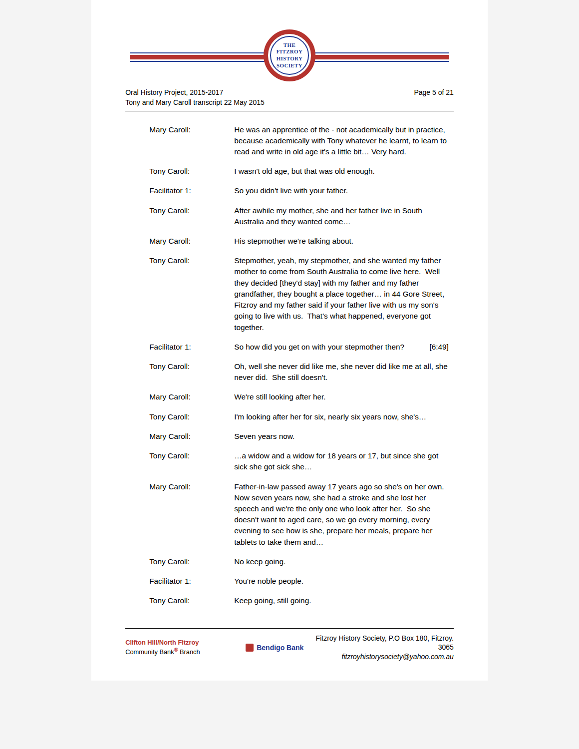The
Fitzroy
History
Society
Oral History Project, 2015-2017
Tony and Mary Caroll transcript 22 May 2015
Page 5 of 21
Mary Caroll:
He was an apprentice of the - not academically but in practice, because academically with Tony whatever he learnt, to learn to read and write in old age it's a little bit… Very hard.
Tony Caroll:
I wasn't old age, but that was old enough.
Facilitator 1:
So you didn't live with your father.
Tony Caroll:
After awhile my mother, she and her father live in South Australia and they wanted come…
Mary Caroll:
His stepmother we're talking about.
Tony Caroll:
Stepmother, yeah, my stepmother, and she wanted my father mother to come from South Australia to come live here. Well they decided [they'd stay] with my father and my father grandfather, they bought a place together… in 44 Gore Street, Fitzroy and my father said if your father live with us my son's going to live with us. That's what happened, everyone got together.
Facilitator 1:
[6:49]
So how did you get on with your stepmother then?
Tony Caroll:
Oh, well she never did like me, she never did like me at all, she never did. She still doesn't.
Mary Caroll:
We're still looking after her.
Tony Caroll:
I'm looking after her for six, nearly six years now, she's…
Mary Caroll:
Seven years now.
Tony Caroll:
…a widow and a widow for 18 years or 17, but since she got sick she got sick she…
Mary Caroll:
Father-in-law passed away 17 years ago so she's on her own. Now seven years now, she had a stroke and she lost her speech and we're the only one who look after her. So she doesn't want to aged care, so we go every morning, every evening to see how is she, prepare her meals, prepare her tablets to take them and…
Tony Caroll:
No keep going.
Facilitator 1:
You're noble people.
Tony Caroll:
Keep going, still going.
Clifton Hill/North Fitzroy Community Bank® Branch
Bendigo Bank
Fitzroy History Society, P.O Box 180, Fitzroy. 3065
fitzroyhistorysociety@yahoo.com.au